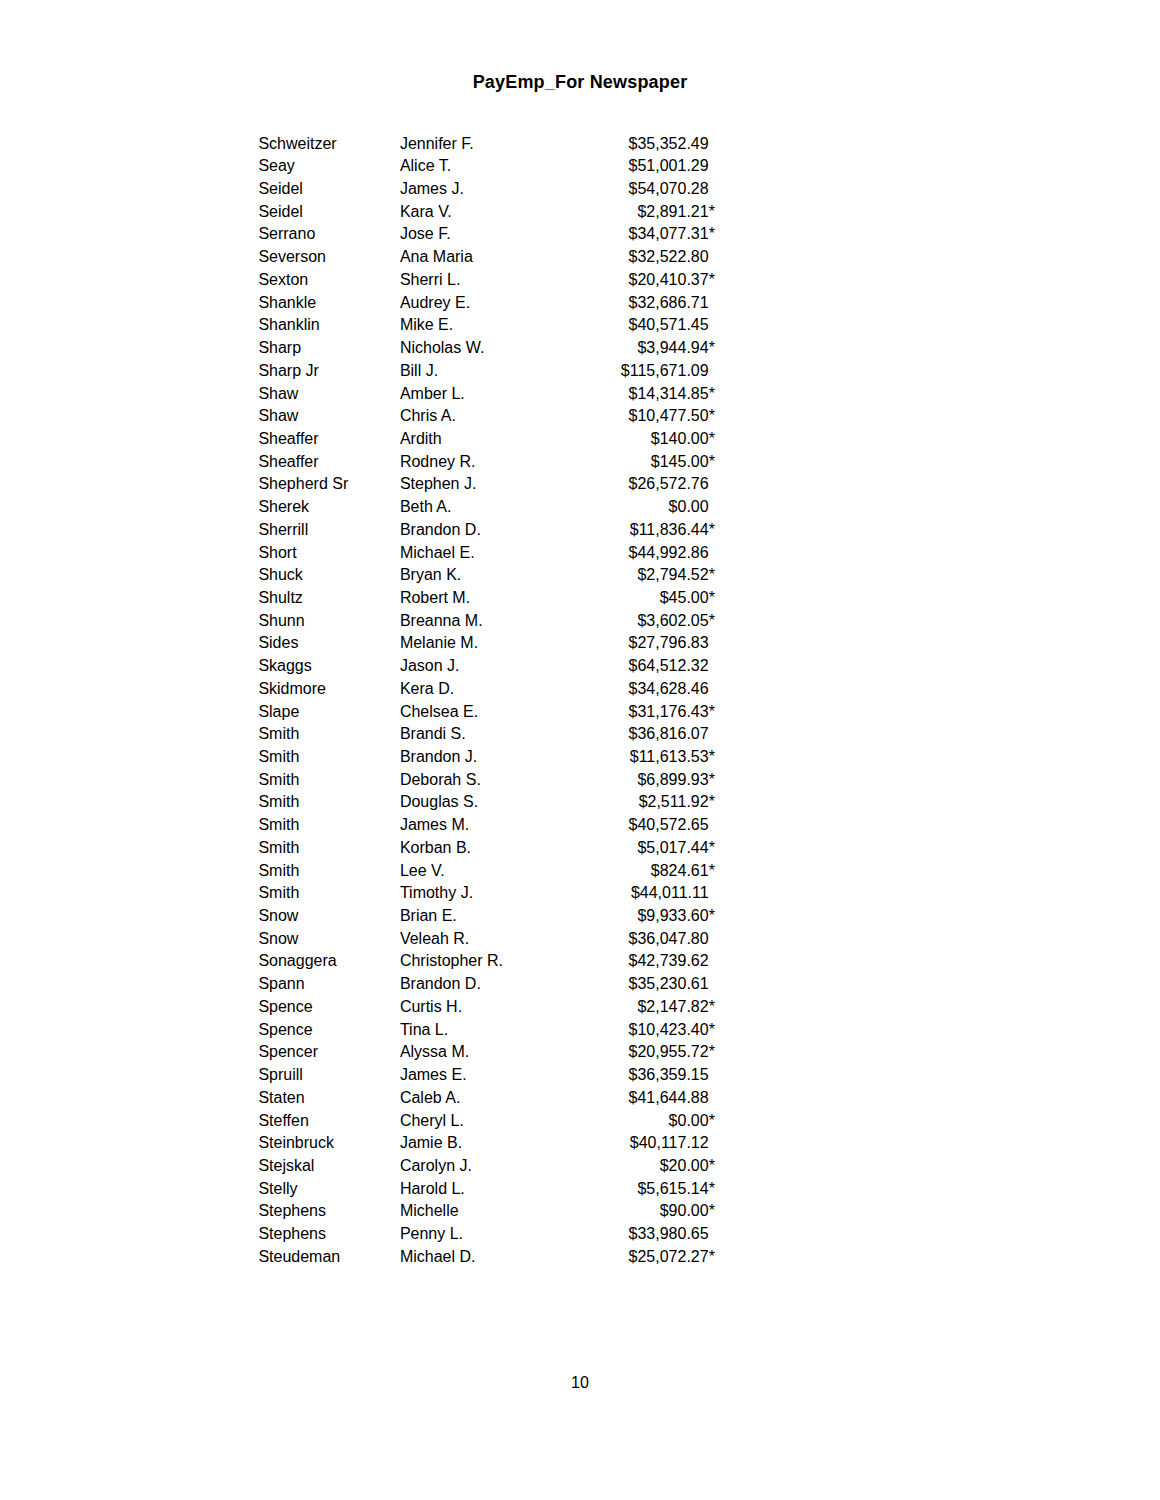PayEmp_For Newspaper
| Schweitzer | Jennifer F. | $35,352.49 | | |
| Seay | Alice T. | $51,001.29 | | |
| Seidel | James J. | $54,070.28 | | |
| Seidel | Kara V. | $2,891.21 | * | |
| Serrano | Jose F. | $34,077.31 | * | |
| Severson | Ana Maria | $32,522.80 | | |
| Sexton | Sherri L. | $20,410.37 | * | |
| Shankle | Audrey E. | $32,686.71 | | |
| Shanklin | Mike E. | $40,571.45 | | |
| Sharp | Nicholas W. | $3,944.94 | * | |
| Sharp Jr | Bill J. | $115,671.09 | | |
| Shaw | Amber L. | $14,314.85 | * | |
| Shaw | Chris A. | $10,477.50 | * | |
| Sheaffer | Ardith | $140.00 | * | |
| Sheaffer | Rodney R. | $145.00 | * | |
| Shepherd Sr | Stephen J. | $26,572.76 | | |
| Sherek | Beth A. | $0.00 | | |
| Sherrill | Brandon D. | $11,836.44 | * | |
| Short | Michael E. | $44,992.86 | | |
| Shuck | Bryan K. | $2,794.52 | * | |
| Shultz | Robert M. | $45.00 | * | |
| Shunn | Breanna M. | $3,602.05 | * | |
| Sides | Melanie M. | $27,796.83 | | |
| Skaggs | Jason J. | $64,512.32 | | |
| Skidmore | Kera D. | $34,628.46 | | |
| Slape | Chelsea E. | $31,176.43 | * | |
| Smith | Brandi S. | $36,816.07 | | |
| Smith | Brandon J. | $11,613.53 | * | |
| Smith | Deborah S. | $6,899.93 | * | |
| Smith | Douglas S. | $2,511.92 | * | |
| Smith | James M. | $40,572.65 | | |
| Smith | Korban B. | $5,017.44 | * | |
| Smith | Lee V. | $824.61 | * | |
| Smith | Timothy J. | $44,011.11 | | |
| Snow | Brian E. | $9,933.60 | * | |
| Snow | Veleah R. | $36,047.80 | | |
| Sonaggera | Christopher R. | $42,739.62 | | |
| Spann | Brandon D. | $35,230.61 | | |
| Spence | Curtis H. | $2,147.82 | * | |
| Spence | Tina L. | $10,423.40 | * | |
| Spencer | Alyssa M. | $20,955.72 | * | |
| Spruill | James E. | $36,359.15 | | |
| Staten | Caleb A. | $41,644.88 | | |
| Steffen | Cheryl L. | $0.00 | * | |
| Steinbruck | Jamie B. | $40,117.12 | | |
| Stejskal | Carolyn J. | $20.00 | * | |
| Stelly | Harold L. | $5,615.14 | * | |
| Stephens | Michelle | $90.00 | * | |
| Stephens | Penny L. | $33,980.65 | | |
| Steudeman | Michael D. | $25,072.27 | * | |
10